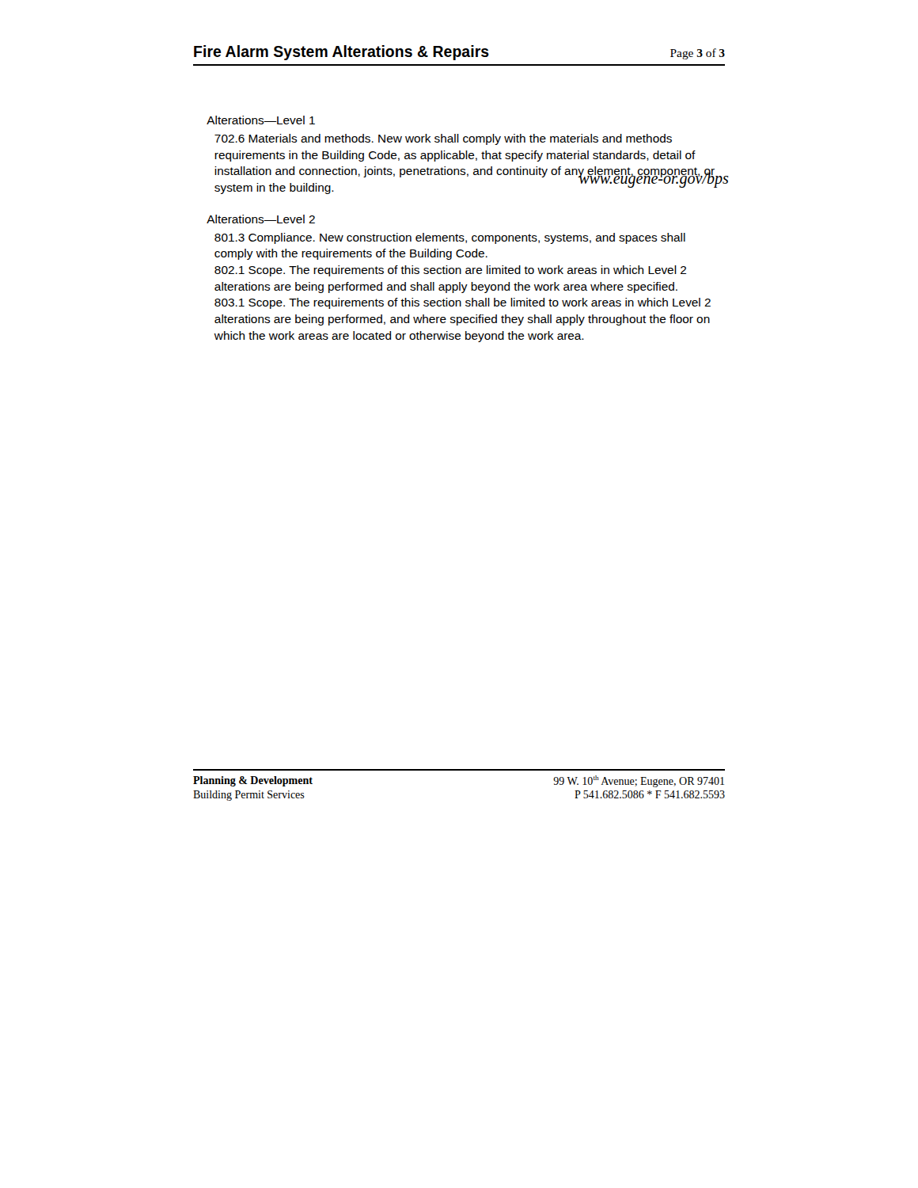Fire Alarm System Alterations & Repairs
Page 3 of 3
www.eugene-or.gov/bps
Alterations—Level 1
702.6 Materials and methods. New work shall comply with the materials and methods requirements in the Building Code, as applicable, that specify material standards, detail of installation and connection, joints, penetrations, and continuity of any element, component, or system in the building.
Alterations—Level 2
801.3 Compliance. New construction elements, components, systems, and spaces shall comply with the requirements of the Building Code.
802.1 Scope. The requirements of this section are limited to work areas in which Level 2 alterations are being performed and shall apply beyond the work area where specified.
803.1 Scope. The requirements of this section shall be limited to work areas in which Level 2 alterations are being performed, and where specified they shall apply throughout the floor on which the work areas are located or otherwise beyond the work area.
Planning & Development
Building Permit Services
99 W. 10th Avenue; Eugene, OR 97401
P 541.682.5086 * F 541.682.5593